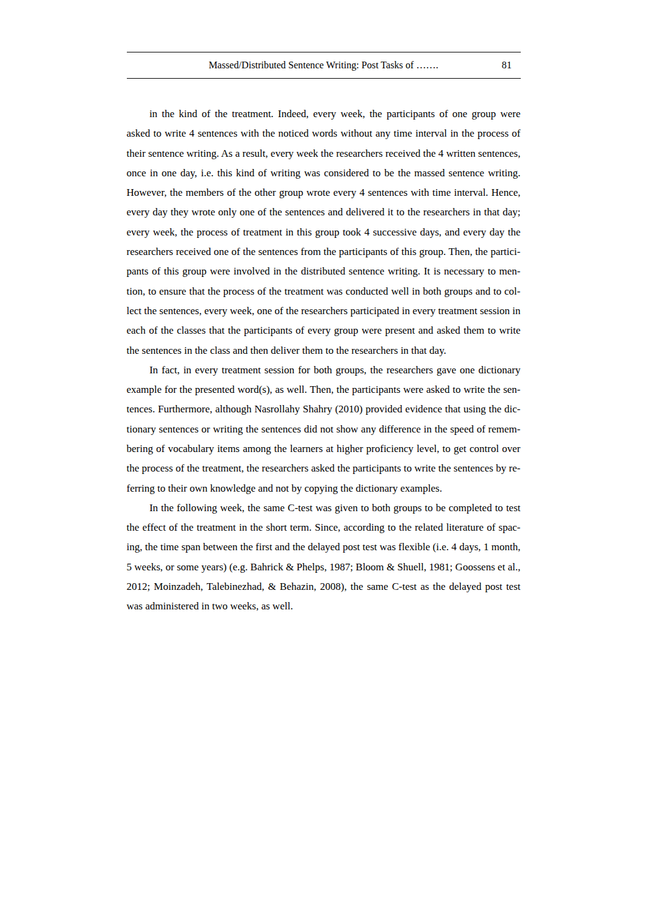Massed/Distributed Sentence Writing: Post Tasks of ……. 81
in the kind of the treatment. Indeed, every week, the participants of one group were asked to write 4 sentences with the noticed words without any time interval in the process of their sentence writing. As a result, every week the researchers received the 4 written sentences, once in one day, i.e. this kind of writing was considered to be the massed sentence writing. However, the members of the other group wrote every 4 sentences with time interval. Hence, every day they wrote only one of the sentences and delivered it to the researchers in that day; every week, the process of treatment in this group took 4 successive days, and every day the researchers received one of the sentences from the participants of this group. Then, the participants of this group were involved in the distributed sentence writing. It is necessary to mention, to ensure that the process of the treatment was conducted well in both groups and to collect the sentences, every week, one of the researchers participated in every treatment session in each of the classes that the participants of every group were present and asked them to write the sentences in the class and then deliver them to the researchers in that day.
In fact, in every treatment session for both groups, the researchers gave one dictionary example for the presented word(s), as well. Then, the participants were asked to write the sentences. Furthermore, although Nasrollahy Shahry (2010) provided evidence that using the dictionary sentences or writing the sentences did not show any difference in the speed of remembering of vocabulary items among the learners at higher proficiency level, to get control over the process of the treatment, the researchers asked the participants to write the sentences by referring to their own knowledge and not by copying the dictionary examples.
In the following week, the same C-test was given to both groups to be completed to test the effect of the treatment in the short term. Since, according to the related literature of spacing, the time span between the first and the delayed post test was flexible (i.e. 4 days, 1 month, 5 weeks, or some years) (e.g. Bahrick & Phelps, 1987; Bloom & Shuell, 1981; Goossens et al., 2012; Moinzadeh, Talebinezhad, & Behazin, 2008), the same C-test as the delayed post test was administered in two weeks, as well.